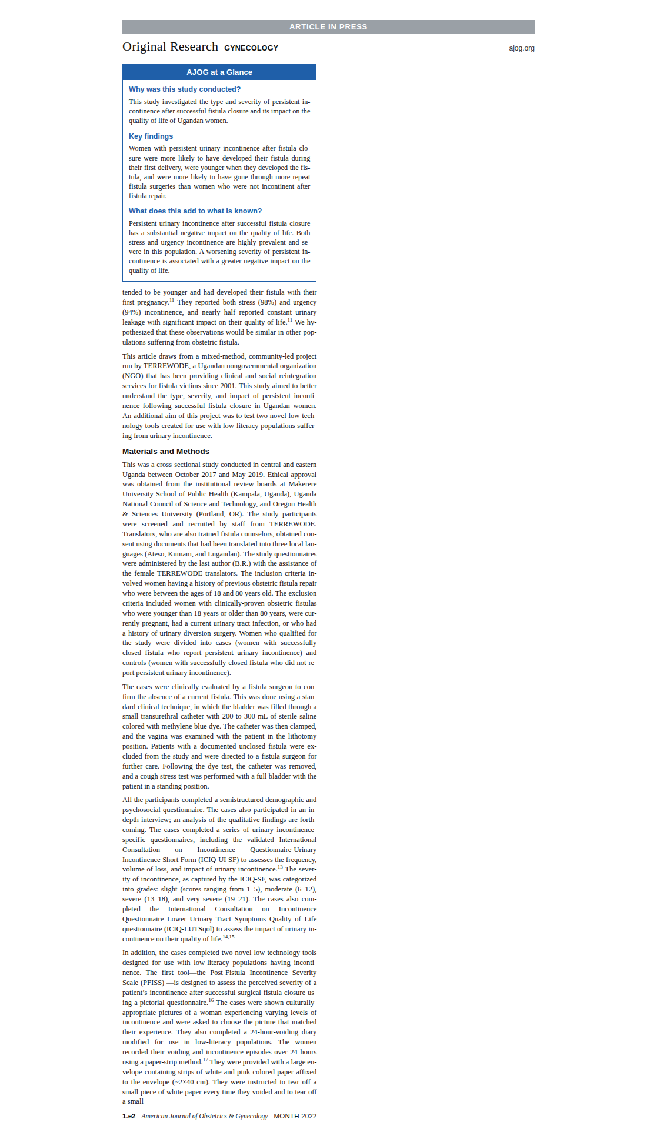ARTICLE IN PRESS
Original Research Gynecology
ajog.org
AJOG at a Glance
Why was this study conducted?
This study investigated the type and severity of persistent incontinence after successful fistula closure and its impact on the quality of life of Ugandan women.
Key findings
Women with persistent urinary incontinence after fistula closure were more likely to have developed their fistula during their first delivery, were younger when they developed the fistula, and were more likely to have gone through more repeat fistula surgeries than women who were not incontinent after fistula repair.
What does this add to what is known?
Persistent urinary incontinence after successful fistula closure has a substantial negative impact on the quality of life. Both stress and urgency incontinence are highly prevalent and severe in this population. A worsening severity of persistent incontinence is associated with a greater negative impact on the quality of life.
tended to be younger and had developed their fistula with their first pregnancy.11 They reported both stress (98%) and urgency (94%) incontinence, and nearly half reported constant urinary leakage with significant impact on their quality of life.11 We hypothesized that these observations would be similar in other populations suffering from obstetric fistula.
This article draws from a mixed-method, community-led project run by TERREWODE, a Ugandan nongovernmental organization (NGO) that has been providing clinical and social reintegration services for fistula victims since 2001. This study aimed to better understand the type, severity, and impact of persistent incontinence following successful fistula closure in Ugandan women. An additional aim of this project was to test two novel low-technology tools created for use with low-literacy populations suffering from urinary incontinence.
Materials and Methods
This was a cross-sectional study conducted in central and eastern Uganda between October 2017 and May 2019. Ethical approval was obtained from the institutional review boards at Makerere University School of Public Health (Kampala, Uganda), Uganda National Council of Science and Technology, and Oregon Health & Sciences University (Portland, OR). The study participants were screened and recruited by staff from TERREWODE. Translators, who are also trained fistula counselors, obtained consent using documents that had been translated into three local languages (Ateso, Kumam, and Lugandan). The study questionnaires were administered by the last author (B.R.) with the assistance of the female TERREWODE translators. The inclusion criteria involved women having a history of previous obstetric fistula repair who were between the ages of 18 and 80 years old. The exclusion criteria included women with clinically-proven obstetric fistulas who were younger than 18 years or older than 80 years, were currently pregnant, had a current urinary tract infection, or who had a history of urinary diversion surgery. Women who qualified for the study were divided into cases (women with successfully closed fistula who report persistent urinary incontinence) and controls (women with successfully closed fistula who did not report persistent urinary incontinence).
The cases were clinically evaluated by a fistula surgeon to confirm the absence of a current fistula. This was done using a standard clinical technique, in which the bladder was filled through a small transurethral catheter with 200 to 300 mL of sterile saline colored with methylene blue dye. The catheter was then clamped, and the vagina was examined with the patient in the lithotomy position. Patients with a documented unclosed fistula were excluded from the study and were directed to a fistula surgeon for further care. Following the dye test, the catheter was removed, and a cough stress test was performed with a full bladder with the patient in a standing position.
All the participants completed a semistructured demographic and psychosocial questionnaire. The cases also participated in an in-depth interview; an analysis of the qualitative findings are forthcoming. The cases completed a series of urinary incontinence- specific questionnaires, including the validated International Consultation on Incontinence Questionnaire-Urinary Incontinence Short Form (ICIQ-UI SF) to assesses the frequency, volume of loss, and impact of urinary incontinence.13 The severity of incontinence, as captured by the ICIQ-SF, was categorized into grades: slight (scores ranging from 1–5), moderate (6–12), severe (13–18), and very severe (19–21). The cases also completed the International Consultation on Incontinence Questionnaire Lower Urinary Tract Symptoms Quality of Life questionnaire (ICIQ-LUTSqol) to assess the impact of urinary incontinence on their quality of life.14,15
In addition, the cases completed two novel low-technology tools designed for use with low-literacy populations having incontinence. The first tool—the Post-Fistula Incontinence Severity Scale (PFISS) —is designed to assess the perceived severity of a patient’s incontinence after successful surgical fistula closure using a pictorial questionnaire.16 The cases were shown culturally-appropriate pictures of a woman experiencing varying levels of incontinence and were asked to choose the picture that matched their experience. They also completed a 24-hour-voiding diary modified for use in low-literacy populations. The women recorded their voiding and incontinence episodes over 24 hours using a paper-strip method.17 They were provided with a large envelope containing strips of white and pink colored paper affixed to the envelope (~2×40 cm). They were instructed to tear off a small piece of white paper every time they voided and to tear off a small
1.e2 American Journal of Obstetrics & Gynecology MONTH 2022